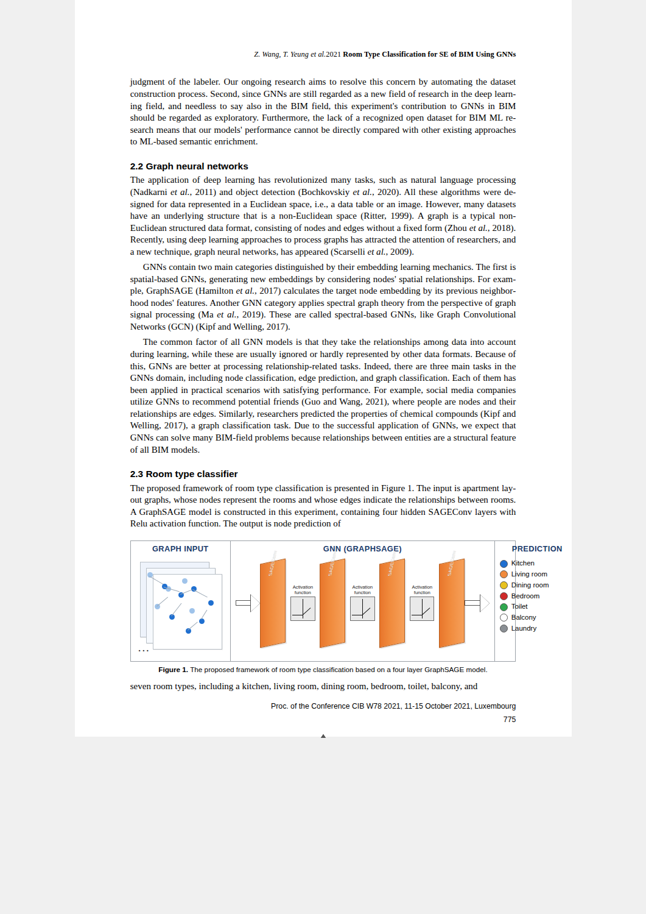Z. Wang, T. Yeung et al. 2021 Room Type Classification for SE of BIM Using GNNs
judgment of the labeler. Our ongoing research aims to resolve this concern by automating the dataset construction process. Second, since GNNs are still regarded as a new field of research in the deep learning field, and needless to say also in the BIM field, this experiment's contribution to GNNs in BIM should be regarded as exploratory. Furthermore, the lack of a recognized open dataset for BIM ML research means that our models' performance cannot be directly compared with other existing approaches to ML-based semantic enrichment.
2.2 Graph neural networks
The application of deep learning has revolutionized many tasks, such as natural language processing (Nadkarni et al., 2011) and object detection (Bochkovskiy et al., 2020). All these algorithms were designed for data represented in a Euclidean space, i.e., a data table or an image. However, many datasets have an underlying structure that is a non-Euclidean space (Ritter, 1999). A graph is a typical non-Euclidean structured data format, consisting of nodes and edges without a fixed form (Zhou et al., 2018). Recently, using deep learning approaches to process graphs has attracted the attention of researchers, and a new technique, graph neural networks, has appeared (Scarselli et al., 2009).
GNNs contain two main categories distinguished by their embedding learning mechanics. The first is spatial-based GNNs, generating new embeddings by considering nodes' spatial relationships. For example, GraphSAGE (Hamilton et al., 2017) calculates the target node embedding by its previous neighborhood nodes' features. Another GNN category applies spectral graph theory from the perspective of graph signal processing (Ma et al., 2019). These are called spectral-based GNNs, like Graph Convolutional Networks (GCN) (Kipf and Welling, 2017).
The common factor of all GNN models is that they take the relationships among data into account during learning, while these are usually ignored or hardly represented by other data formats. Because of this, GNNs are better at processing relationship-related tasks. Indeed, there are three main tasks in the GNNs domain, including node classification, edge prediction, and graph classification. Each of them has been applied in practical scenarios with satisfying performance. For example, social media companies utilize GNNs to recommend potential friends (Guo and Wang, 2021), where people are nodes and their relationships are edges. Similarly, researchers predicted the properties of chemical compounds (Kipf and Welling, 2017), a graph classification task. Due to the successful application of GNNs, we expect that GNNs can solve many BIM-field problems because relationships between entities are a structural feature of all BIM models.
2.3 Room type classifier
The proposed framework of room type classification is presented in Figure 1. The input is apartment layout graphs, whose nodes represent the rooms and whose edges indicate the relationships between rooms. A GraphSAGE model is constructed in this experiment, containing four hidden SAGEConv layers with Relu activation function. The output is node prediction of
GRAPH INPUT
...
GNN (GRAPHSAGE)
SAGEConv
Activation
function
SAGEConv
Activation
function
SAGEConv
Activation
function
SAGEConv
PREDICTION
Kitchen
Living room
Dining room
Bedroom
Toilet
Balcony
Laundry
Figure 1. The proposed framework of room type classification based on a four layer GraphSAGE model.
seven room types, including a kitchen, living room, dining room, bedroom, toilet, balcony, and
Proc. of the Conference CIB W78 2021, 11-15 October 2021, Luxembourg
775